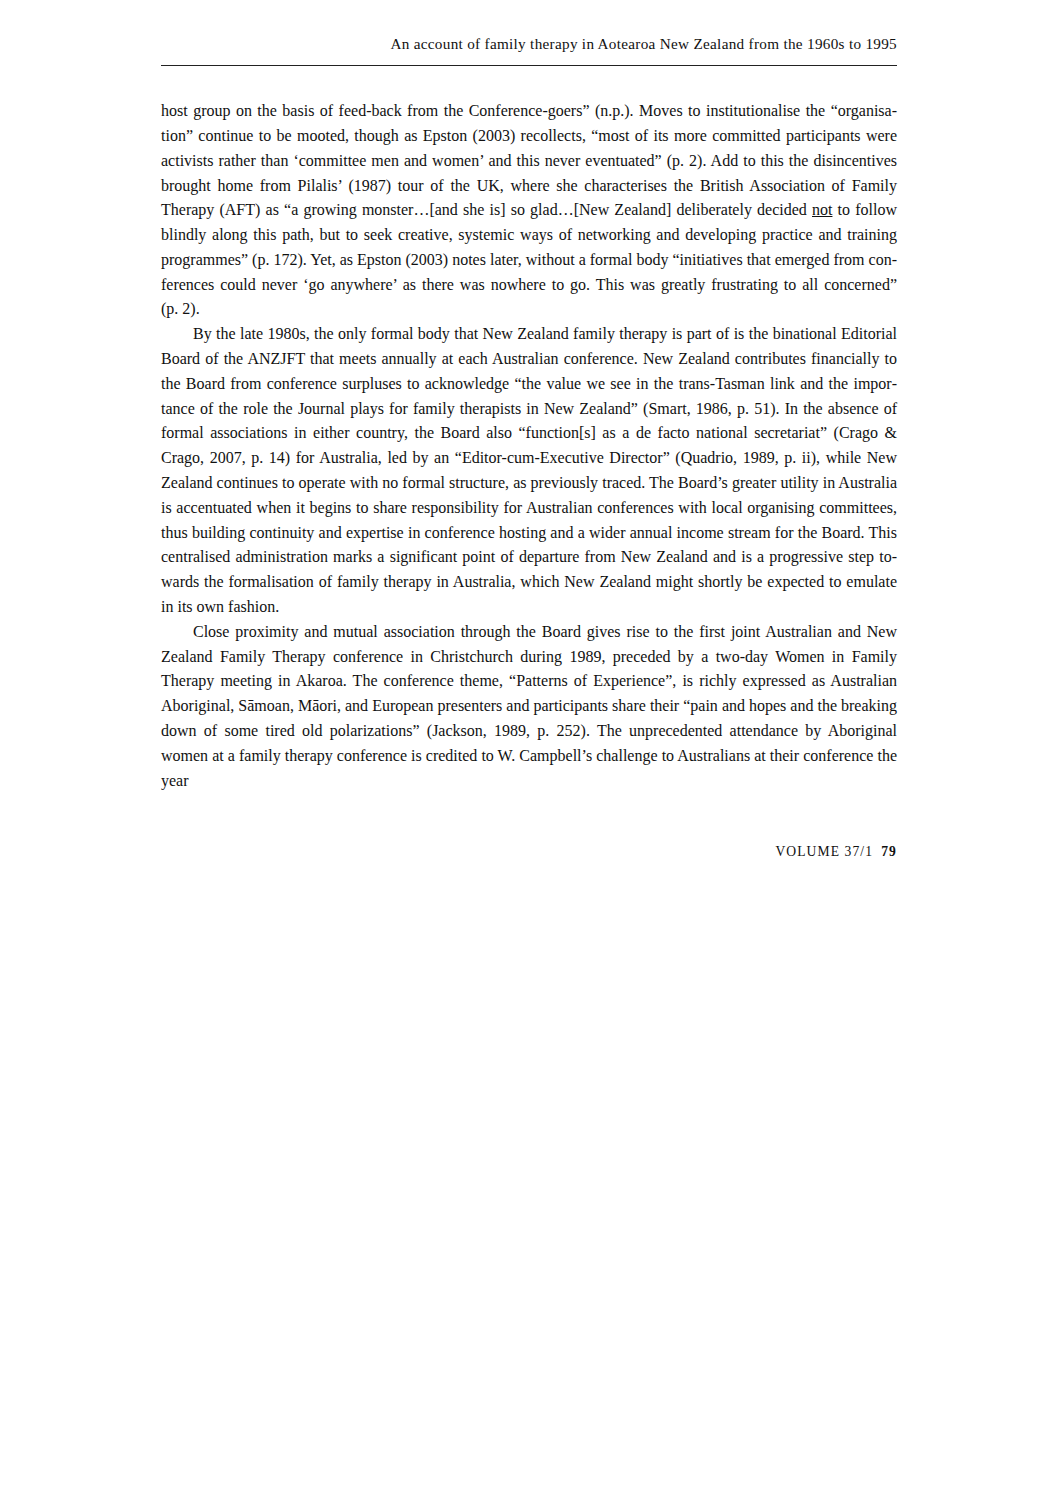An account of family therapy in Aotearoa New Zealand from the 1960s to 1995
host group on the basis of feed-back from the Conference-goers” (n.p.). Moves to institutionalise the “organisation” continue to be mooted, though as Epston (2003) recollects, “most of its more committed participants were activists rather than ‘committee men and women’ and this never eventuated” (p. 2). Add to this the disincentives brought home from Pilalis’ (1987) tour of the UK, where she characterises the British Association of Family Therapy (AFT) as “a growing monster…[and she is] so glad…[New Zealand] deliberately decided not to follow blindly along this path, but to seek creative, systemic ways of networking and developing practice and training programmes” (p. 172). Yet, as Epston (2003) notes later, without a formal body “initiatives that emerged from conferences could never ‘go anywhere’ as there was nowhere to go. This was greatly frustrating to all concerned” (p. 2).
By the late 1980s, the only formal body that New Zealand family therapy is part of is the binational Editorial Board of the ANZJFT that meets annually at each Australian conference. New Zealand contributes financially to the Board from conference surpluses to acknowledge “the value we see in the trans-Tasman link and the importance of the role the Journal plays for family therapists in New Zealand” (Smart, 1986, p. 51). In the absence of formal associations in either country, the Board also “function[s] as a de facto national secretariat” (Crago & Crago, 2007, p. 14) for Australia, led by an “Editor-cum-Executive Director” (Quadrio, 1989, p. ii), while New Zealand continues to operate with no formal structure, as previously traced. The Board’s greater utility in Australia is accentuated when it begins to share responsibility for Australian conferences with local organising committees, thus building continuity and expertise in conference hosting and a wider annual income stream for the Board. This centralised administration marks a significant point of departure from New Zealand and is a progressive step towards the formalisation of family therapy in Australia, which New Zealand might shortly be expected to emulate in its own fashion.
Close proximity and mutual association through the Board gives rise to the first joint Australian and New Zealand Family Therapy conference in Christchurch during 1989, preceded by a two-day Women in Family Therapy meeting in Akaroa. The conference theme, “Patterns of Experience”, is richly expressed as Australian Aboriginal, Sāmoan, Māori, and European presenters and participants share their “pain and hopes and the breaking down of some tired old polarizations” (Jackson, 1989, p. 252). The unprecedented attendance by Aboriginal women at a family therapy conference is credited to W. Campbell’s challenge to Australians at their conference the year
Volume 37/179